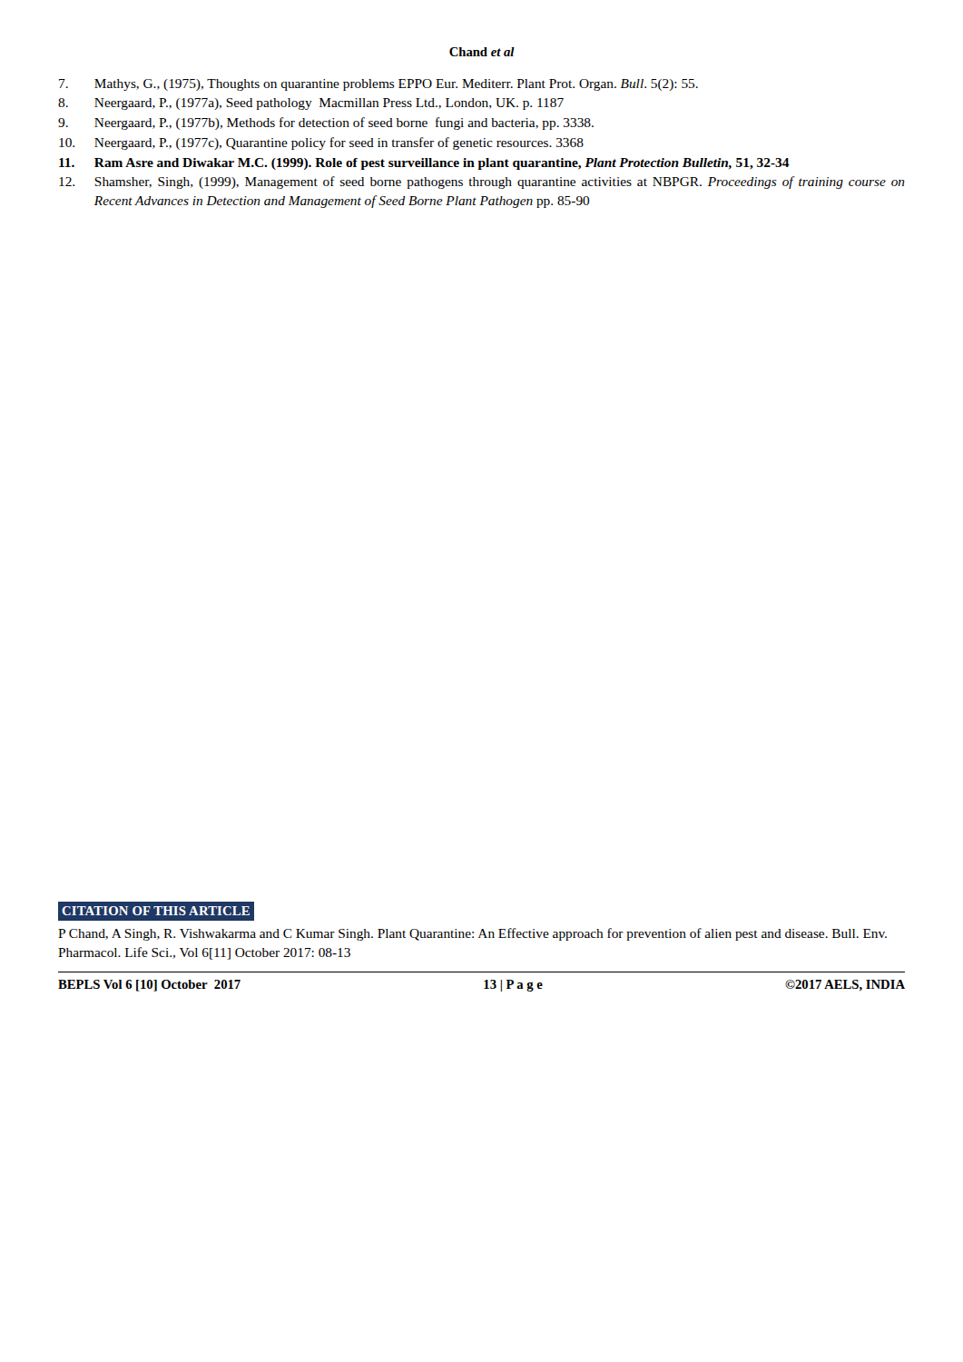Chand et al
7. Mathys, G., (1975), Thoughts on quarantine problems EPPO Eur. Mediterr. Plant Prot. Organ. Bull. 5(2): 55.
8. Neergaard, P., (1977a), Seed pathology Macmillan Press Ltd., London, UK. p. 1187
9. Neergaard, P., (1977b), Methods for detection of seed borne fungi and bacteria, pp. 3338.
10. Neergaard, P., (1977c), Quarantine policy for seed in transfer of genetic resources. 3368
11. Ram Asre and Diwakar M.C. (1999). Role of pest surveillance in plant quarantine, Plant Protection Bulletin, 51, 32-34
12. Shamsher, Singh, (1999), Management of seed borne pathogens through quarantine activities at NBPGR. Proceedings of training course on Recent Advances in Detection and Management of Seed Borne Plant Pathogen pp. 85-90
CITATION OF THIS ARTICLE
P Chand, A Singh, R. Vishwakarma and C Kumar Singh. Plant Quarantine: An Effective approach for prevention of alien pest and disease. Bull. Env. Pharmacol. Life Sci., Vol 6[11] October 2017: 08-13
BEPLS Vol 6 [10] October 2017
13 | P a g e
©2017 AELS, INDIA